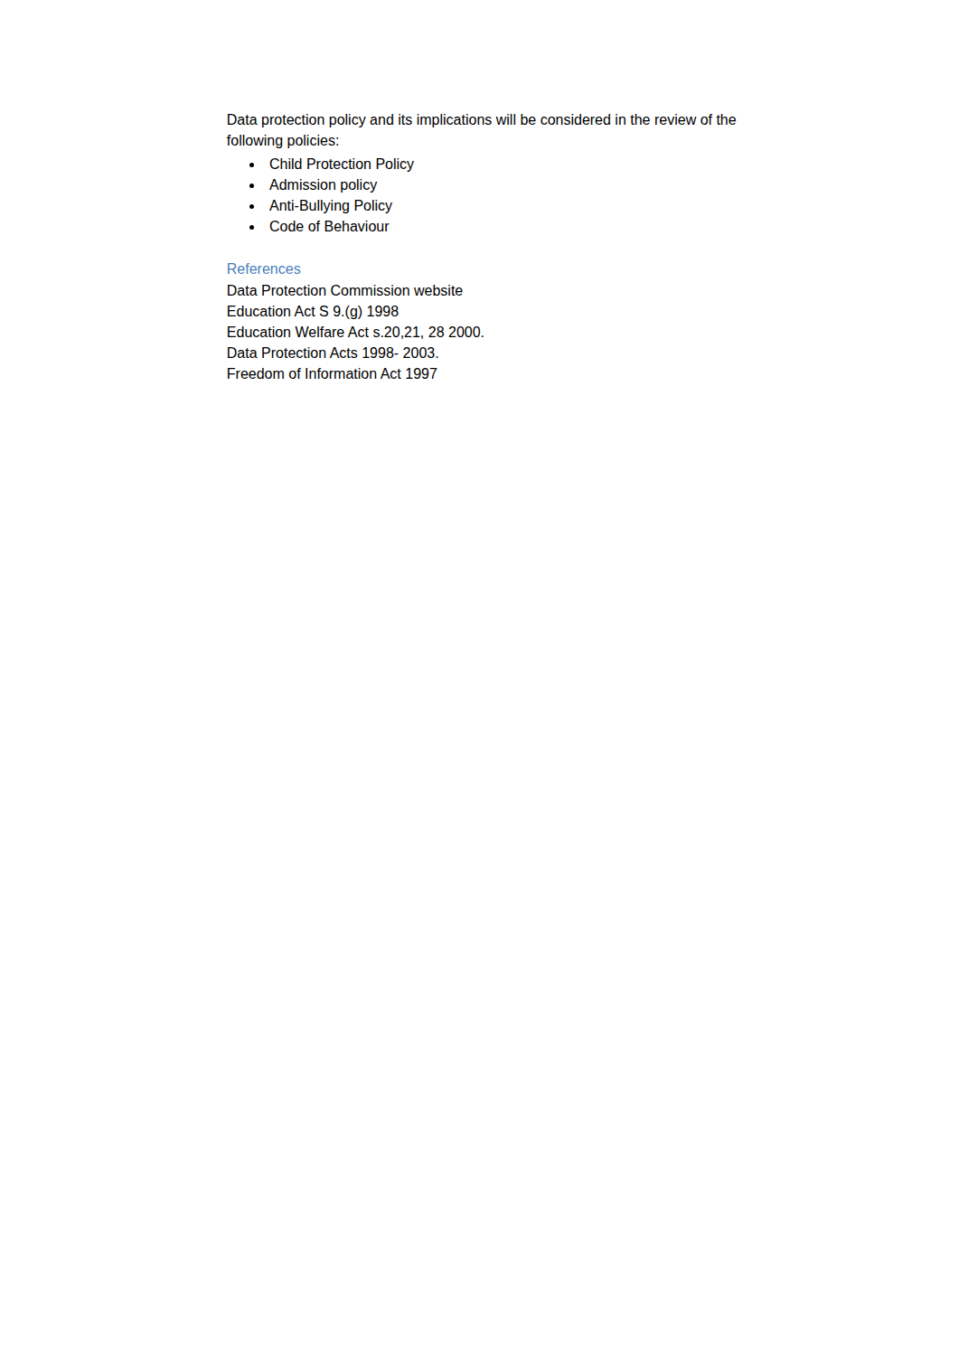Data protection policy and its implications will be considered in the review of the following policies:
Child Protection Policy
Admission policy
Anti-Bullying Policy
Code of Behaviour
References
Data Protection Commission website
Education Act S 9.(g) 1998
Education Welfare Act s.20,21, 28 2000.
Data Protection Acts 1998- 2003.
Freedom of Information Act 1997